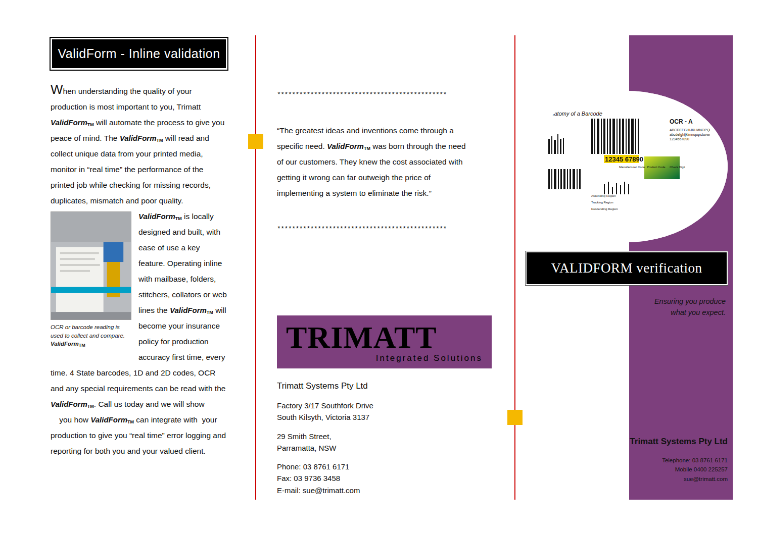ValidForm - Inline validation
When understanding the quality of your production is most important to you, Trimatt ValidFormTM will automate the process to give you peace of mind. The ValidFormTM will read and collect unique data from your printed media, monitor in “real time” the performance of the printed job while checking for missing records, duplicates, mismatch and poor quality.
OCR or barcode reading is used to collect and compare. ValidFormTM
ValidFormTM is locally designed and built, with ease of use a key feature. Operating inline with mailbase, folders, stitchers, collators or web lines the ValidFormTM will become your insurance policy for production accuracy first time, every time. 4 State barcodes, 1D and 2D codes, OCR and any special requirements can be read with the ValidFormTM. Call us today and we will show you how ValidFormTM can integrate with your production to give you “real time” error logging and reporting for both you and your valued client.
**********************************************
“The greatest ideas and inventions come through a specific need. ValidFormTM was born through the need of our customers. They knew the cost associated with getting it wrong can far outweigh the price of implementing a system to eliminate the risk.”
**********************************************
TRIMATT
Integrated Solutions
Trimatt Systems Pty Ltd
Factory 3/17 Southfork Drive
South Kilsyth, Victoria 3137
29 Smith Street,
Parramatta, NSW
Phone: 03 8761 6171
Fax: 03 9736 3458
E-mail: sue@trimatt.com
VALIDFORM verification
Ensuring you produce
what you expect.
Trimatt Systems Pty Ltd
Telephone: 03 8761 6171
Mobile 0400 225257
sue@trimatt.com